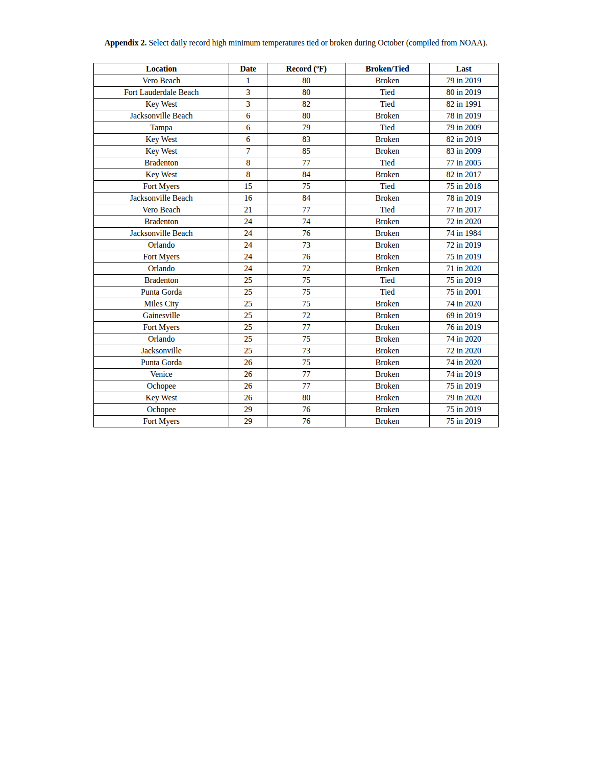Appendix 2. Select daily record high minimum temperatures tied or broken during October (compiled from NOAA).
| Location | Date | Record (ºF) | Broken/Tied | Last |
| --- | --- | --- | --- | --- |
| Vero Beach | 1 | 80 | Broken | 79 in 2019 |
| Fort Lauderdale Beach | 3 | 80 | Tied | 80 in 2019 |
| Key West | 3 | 82 | Tied | 82 in 1991 |
| Jacksonville Beach | 6 | 80 | Broken | 78 in 2019 |
| Tampa | 6 | 79 | Tied | 79 in 2009 |
| Key West | 6 | 83 | Broken | 82 in 2019 |
| Key West | 7 | 85 | Broken | 83 in 2009 |
| Bradenton | 8 | 77 | Tied | 77 in 2005 |
| Key West | 8 | 84 | Broken | 82 in 2017 |
| Fort Myers | 15 | 75 | Tied | 75 in 2018 |
| Jacksonville Beach | 16 | 84 | Broken | 78 in 2019 |
| Vero Beach | 21 | 77 | Tied | 77 in 2017 |
| Bradenton | 24 | 74 | Broken | 72 in 2020 |
| Jacksonville Beach | 24 | 76 | Broken | 74 in 1984 |
| Orlando | 24 | 73 | Broken | 72 in 2019 |
| Fort Myers | 24 | 76 | Broken | 75 in 2019 |
| Orlando | 24 | 72 | Broken | 71 in 2020 |
| Bradenton | 25 | 75 | Tied | 75 in 2019 |
| Punta Gorda | 25 | 75 | Tied | 75 in 2001 |
| Miles City | 25 | 75 | Broken | 74 in 2020 |
| Gainesville | 25 | 72 | Broken | 69 in 2019 |
| Fort Myers | 25 | 77 | Broken | 76 in 2019 |
| Orlando | 25 | 75 | Broken | 74 in 2020 |
| Jacksonville | 25 | 73 | Broken | 72 in 2020 |
| Punta Gorda | 26 | 75 | Broken | 74 in 2020 |
| Venice | 26 | 77 | Broken | 74 in 2019 |
| Ochopee | 26 | 77 | Broken | 75 in 2019 |
| Key West | 26 | 80 | Broken | 79 in 2020 |
| Ochopee | 29 | 76 | Broken | 75 in 2019 |
| Fort Myers | 29 | 76 | Broken | 75 in 2019 |